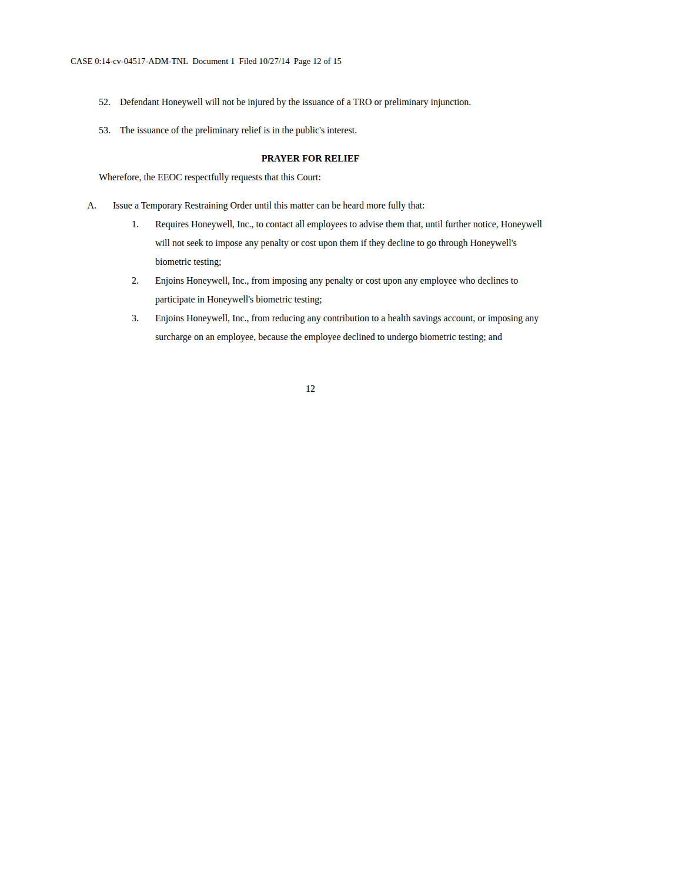CASE 0:14-cv-04517-ADM-TNL Document 1 Filed 10/27/14 Page 12 of 15
52. Defendant Honeywell will not be injured by the issuance of a TRO or preliminary injunction.
53. The issuance of the preliminary relief is in the public's interest.
PRAYER FOR RELIEF
Wherefore, the EEOC respectfully requests that this Court:
Issue a Temporary Restraining Order until this matter can be heard more fully that:
Requires Honeywell, Inc., to contact all employees to advise them that, until further notice, Honeywell will not seek to impose any penalty or cost upon them if they decline to go through Honeywell's biometric testing;
Enjoins Honeywell, Inc., from imposing any penalty or cost upon any employee who declines to participate in Honeywell's biometric testing;
Enjoins Honeywell, Inc., from reducing any contribution to a health savings account, or imposing any surcharge on an employee, because the employee declined to undergo biometric testing; and
12